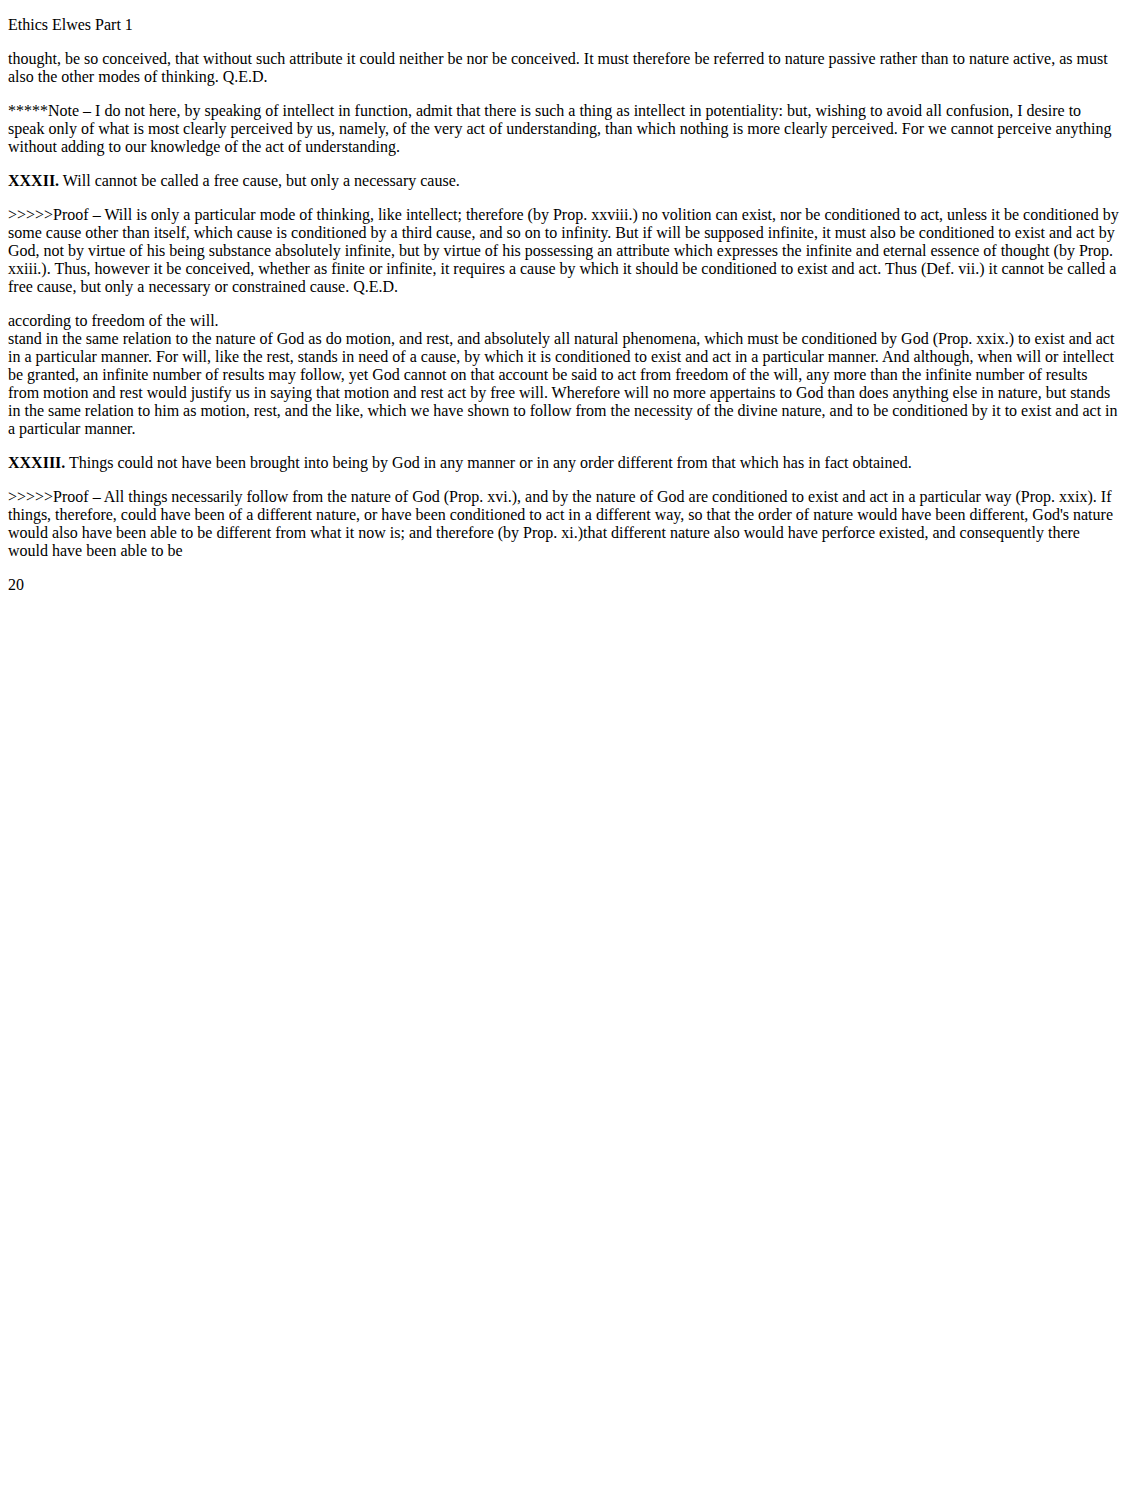Ethics Elwes Part 1
thought, be so conceived, that without such attribute it could neither be nor be conceived. It must therefore be referred to nature passive rather than to nature active, as must also the other modes of thinking. Q.E.D.
*****Note – I do not here, by speaking of intellect in function, admit that there is such a thing as intellect in potentiality: but, wishing to avoid all confusion, I desire to speak only of what is most clearly perceived by us, namely, of the very act of understanding, than which nothing is more clearly perceived. For we cannot perceive anything without adding to our knowledge of the act of understanding.
XXXII. Will cannot be called a free cause, but only a necessary cause.
>>>>>Proof – Will is only a particular mode of thinking, like intellect; therefore (by Prop. xxviii.) no volition can exist, nor be conditioned to act, unless it be conditioned by some cause other than itself, which cause is conditioned by a third cause, and so on to infinity. But if will be supposed infinite, it must also be conditioned to exist and act by God, not by virtue of his being substance absolutely infinite, but by virtue of his possessing an attribute which expresses the infinite and eternal essence of thought (by Prop. xxiii.). Thus, however it be conceived, whether as finite or infinite, it requires a cause by which it should be conditioned to exist and act. Thus (Def. vii.) it cannot be called a free cause, but only a necessary or constrained cause. Q.E.D.
according to freedom of the will.
stand in the same relation to the nature of God as do motion, and rest, and absolutely all natural phenomena, which must be conditioned by God (Prop. xxix.) to exist and act in a particular manner. For will, like the rest, stands in need of a cause, by which it is conditioned to exist and act in a particular manner. And although, when will or intellect be granted, an infinite number of results may follow, yet God cannot on that account be said to act from freedom of the will, any more than the infinite number of results from motion and rest would justify us in saying that motion and rest act by free will. Wherefore will no more appertains to God than does anything else in nature, but stands in the same relation to him as motion, rest, and the like, which we have shown to follow from the necessity of the divine nature, and to be conditioned by it to exist and act in a particular manner.
XXXIII. Things could not have been brought into being by God in any manner or in any order different from that which has in fact obtained.
>>>>>Proof – All things necessarily follow from the nature of God (Prop. xvi.), and by the nature of God are conditioned to exist and act in a particular way (Prop. xxix). If things, therefore, could have been of a different nature, or have been conditioned to act in a different way, so that the order of nature would have been different, God's nature would also have been able to be different from what it now is; and therefore (by Prop. xi.)that different nature also would have perforce existed, and consequently there would have been able to be
20